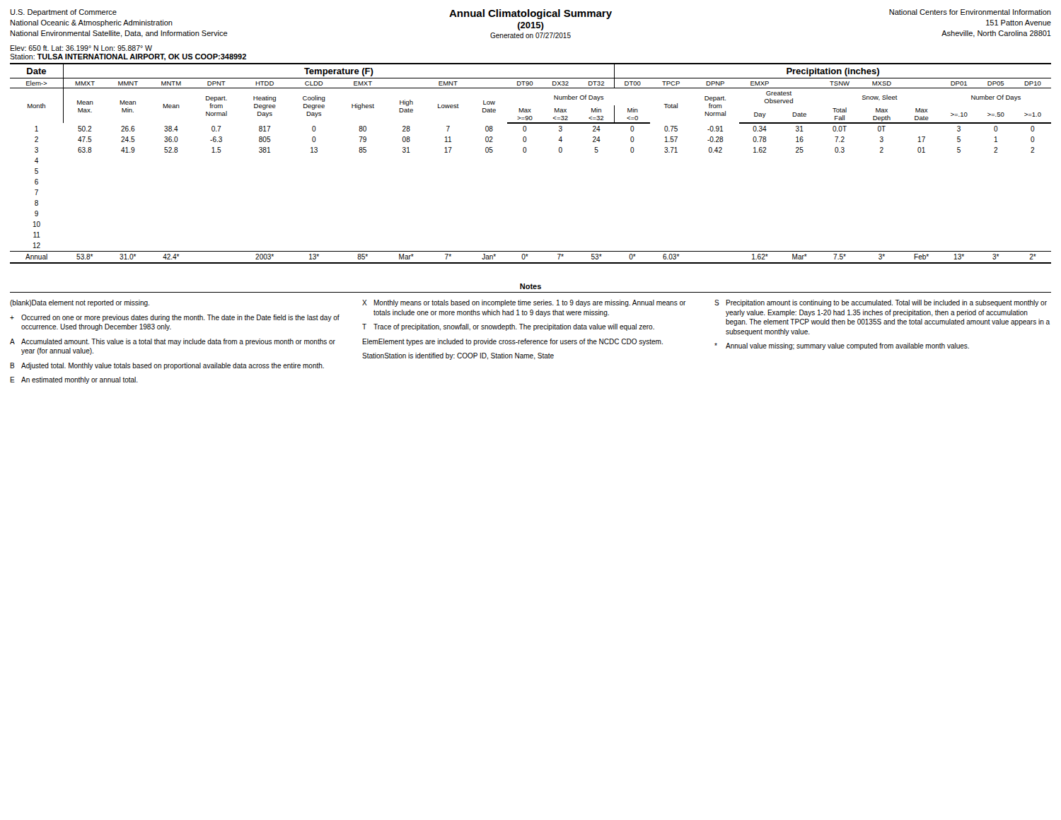U.S. Department of Commerce
National Oceanic & Atmospheric Administration
National Environmental Satellite, Data, and Information Service
Annual Climatological Summary
(2015)
Generated on 07/27/2015
National Centers for Environmental Information
151 Patton Avenue
Asheville, North Carolina 28801
Elev: 650 ft. Lat: 36.199° N Lon: 95.887° W
Station: TULSA INTERNATIONAL AIRPORT, OK US COOP:348992
| Date | Temperature (F) | Precipitation (inches) |
| --- | --- | --- |
| Elem-> | MMXT | MMNT | MNTM | DPNT | HTDD | CLDD | EMXT | | EMNT | | DT90 | DX32 | DT32 | DT00 | TPCP | DPNP | EMXP | | TSNW | MXSD | | DP01 | DP05 | DP10 |
| Month | Mean Max. | Mean Min. | Mean | Depart. from Normal | Heating Degree Days | Cooling Degree Days | Highest | High Date | Lowest | Low Date | Number Of Days | Total | Depart. from Normal | Greatest Observed | Snow, Sleet | Number Of Days |
| Max >=90 | Max <=32 | Min <=32 | Min <=0 | Day | Date | Total Fall | Max Depth | Max Date | >=.10 | >=.50 | >=1.0 |
| 1 | 50.2 | 26.6 | 38.4 | 0.7 | 817 | 0 | 80 | 28 | 7 | 08 | 0 | 3 | 24 | 0 | 0.75 | -0.91 | 0.34 | 31 | 0.0T | 0T | | 3 | 0 | 0 |
| 2 | 47.5 | 24.5 | 36.0 | -6.3 | 805 | 0 | 79 | 08 | 11 | 02 | 0 | 4 | 24 | 0 | 1.57 | -0.28 | 0.78 | 16 | 7.2 | 3 | 17 | 5 | 1 | 0 |
| 3 | 63.8 | 41.9 | 52.8 | 1.5 | 381 | 13 | 85 | 31 | 17 | 05 | 0 | 0 | 5 | 0 | 3.71 | 0.42 | 1.62 | 25 | 0.3 | 2 | 01 | 5 | 2 | 2 |
| 4 | | | | | | | | | | | | | | | | | | | | | | | | |
| 5 | | | | | | | | | | | | | | | | | | | | | | | | |
| 6 | | | | | | | | | | | | | | | | | | | | | | | | |
| 7 | | | | | | | | | | | | | | | | | | | | | | | | |
| 8 | | | | | | | | | | | | | | | | | | | | | | | | |
| 9 | | | | | | | | | | | | | | | | | | | | | | | | |
| 10 | | | | | | | | | | | | | | | | | | | | | | | | |
| 11 | | | | | | | | | | | | | | | | | | | | | | | | |
| 12 | | | | | | | | | | | | | | | | | | | | | | | | |
| Annual | 53.8* | 31.0* | 42.4* | | 2003* | 13* | 85* | Mar* | 7* | Jan* | 0* | 7* | 53* | 0* | 6.03* | | 1.62* | Mar* | 7.5* | 3* | Feb* | 13* | 3* | 2* |
Notes
(blank)
Data element not reported or missing.
+
Occurred on one or more previous dates during the month. The date in the Date field is the last day of occurrence. Used through December 1983 only.
A
Accumulated amount. This value is a total that may include data from a previous month or months or year (for annual value).
B
Adjusted total. Monthly value totals based on proportional available data across the entire month.
E
An estimated monthly or annual total.
X
Monthly means or totals based on incomplete time series. 1 to 9 days are missing. Annual means or totals include one or more months which had 1 to 9 days that were missing.
T
Trace of precipitation, snowfall, or snowdepth. The precipitation data value will equal zero.
Elem
Element types are included to provide cross-reference for users of the NCDC CDO system.
Station
Station is identified by: COOP ID, Station Name, State
S
Precipitation amount is continuing to be accumulated. Total will be included in a subsequent monthly or yearly value. Example: Days 1-20 had 1.35 inches of precipitation, then a period of accumulation began. The element TPCP would then be 00135S and the total accumulated amount value appears in a subsequent monthly value.
*
Annual value missing; summary value computed from available month values.